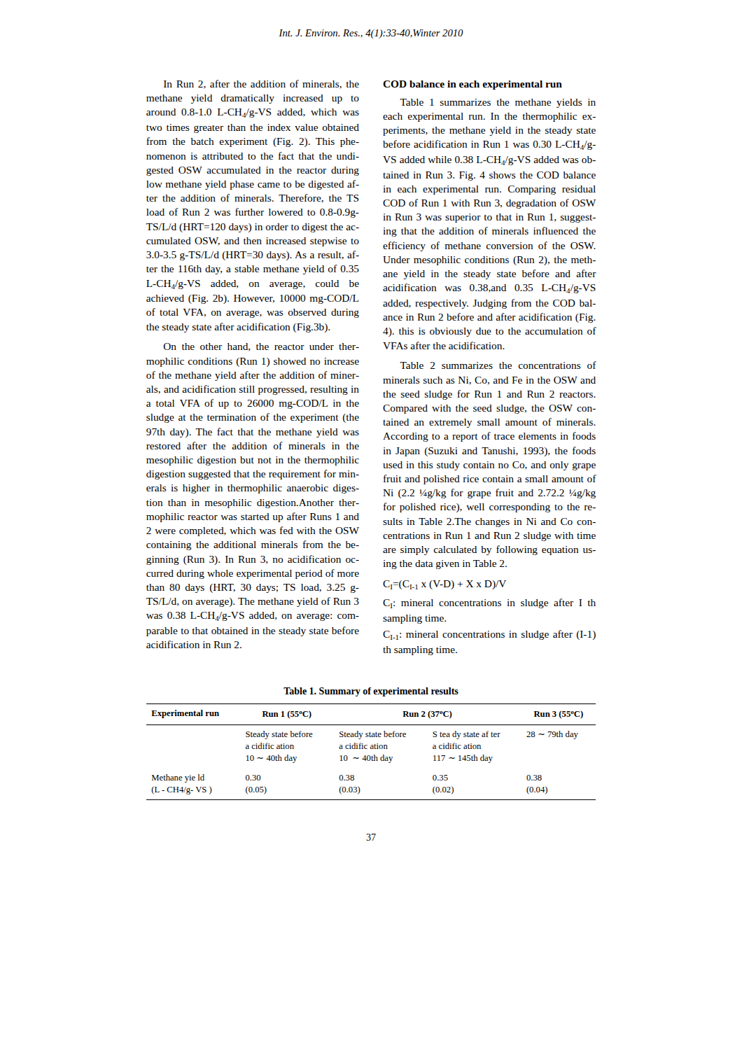Int. J. Environ. Res., 4(1):33-40,Winter 2010
In Run 2, after the addition of minerals, the methane yield dramatically increased up to around 0.8-1.0 L-CH4/g-VS added, which was two times greater than the index value obtained from the batch experiment (Fig. 2). This phenomenon is attributed to the fact that the undigested OSW accumulated in the reactor during low methane yield phase came to be digested after the addition of minerals. Therefore, the TS load of Run 2 was further lowered to 0.8-0.9g-TS/L/d (HRT=120 days) in order to digest the accumulated OSW, and then increased stepwise to 3.0-3.5 g-TS/L/d (HRT=30 days). As a result, after the 116th day, a stable methane yield of 0.35 L-CH4/g-VS added, on average, could be achieved (Fig. 2b). However, 10000 mg-COD/L of total VFA, on average, was observed during the steady state after acidification (Fig.3b).
On the other hand, the reactor under thermophilic conditions (Run 1) showed no increase of the methane yield after the addition of minerals, and acidification still progressed, resulting in a total VFA of up to 26000 mg-COD/L in the sludge at the termination of the experiment (the 97th day). The fact that the methane yield was restored after the addition of minerals in the mesophilic digestion but not in the thermophilic digestion suggested that the requirement for minerals is higher in thermophilic anaerobic digestion than in mesophilic digestion.Another thermophilic reactor was started up after Runs 1 and 2 were completed, which was fed with the OSW containing the additional minerals from the beginning (Run 3). In Run 3, no acidification occurred during whole experimental period of more than 80 days (HRT, 30 days; TS load, 3.25 g-TS/L/d, on average). The methane yield of Run 3 was 0.38 L-CH4/g-VS added, on average: comparable to that obtained in the steady state before acidification in Run 2.
COD balance in each experimental run
Table 1 summarizes the methane yields in each experimental run. In the thermophilic experiments, the methane yield in the steady state before acidification in Run 1 was 0.30 L-CH4/g-VS added while 0.38 L-CH4/g-VS added was obtained in Run 3. Fig. 4 shows the COD balance in each experimental run. Comparing residual COD of Run 1 with Run 3, degradation of OSW in Run 3 was superior to that in Run 1, suggesting that the addition of minerals influenced the efficiency of methane conversion of the OSW. Under mesophilic conditions (Run 2), the methane yield in the steady state before and after acidification was 0.38,and 0.35 L-CH4/g-VS added, respectively. Judging from the COD balance in Run 2 before and after acidification (Fig. 4). this is obviously due to the accumulation of VFAs after the acidification.
Table 2 summarizes the concentrations of minerals such as Ni, Co, and Fe in the OSW and the seed sludge for Run 1 and Run 2 reactors. Compared with the seed sludge, the OSW contained an extremely small amount of minerals. According to a report of trace elements in foods in Japan (Suzuki and Tanushi, 1993), the foods used in this study contain no Co, and only grape fruit and polished rice contain a small amount of Ni (2.2 ¼g/kg for grape fruit and 2.72.2 ¼g/kg for polished rice), well corresponding to the results in Table 2.The changes in Ni and Co concentrations in Run 1 and Run 2 sludge with time are simply calculated by following equation using the data given in Table 2.
CI=(CI-1 x (V-D) + X x D)/V
CI: mineral concentrations in sludge after I th sampling time.
CI-1: mineral concentrations in sludge after (I-1) th sampling time.
Table 1. Summary of experimental results
| Experimental run | Run 1 (55 o C) | Run 2 (37 o C) | Run 3 (55 o C) |
| --- | --- | --- | --- |
| | Steady state before a cidific ation 10 ∼ 40th day | Steady state before a cidific ation 10 ∼ 40th day | S tea dy state af ter a cidific ation 117 ∼ 145th day | 28 ∼ 79th day |
| Methane yie ld (L - CH4/g- VS ) | 0.30 (0.05) | 0.38 (0.03) | 0.35 (0.02) | 0.38 (0.04) |
37